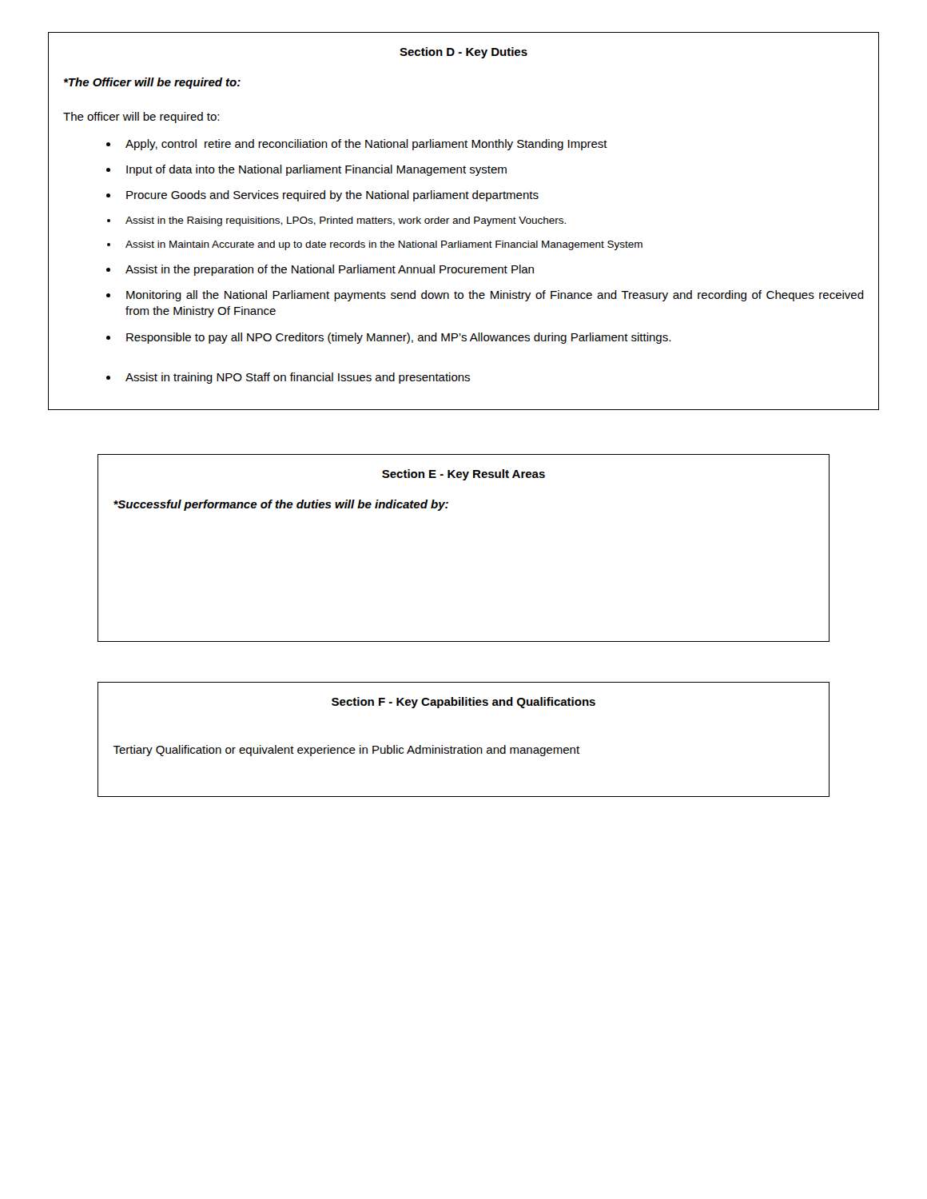Section D - Key Duties
*The Officer will be required to:
The officer will be required to:
Apply, control retire and reconciliation of the National parliament Monthly Standing Imprest
Input of data into the National parliament Financial Management system
Procure Goods and Services required by the National parliament departments
Assist in the Raising requisitions, LPOs, Printed matters, work order and Payment Vouchers.
Assist in Maintain Accurate and up to date records in the National Parliament Financial Management System
Assist in the preparation of the National Parliament Annual Procurement Plan
Monitoring all the National Parliament payments send down to the Ministry of Finance and Treasury and recording of Cheques received from the Ministry Of Finance
Responsible to pay all NPO Creditors (timely Manner), and MP’s Allowances during Parliament sittings.
Assist in training NPO Staff on financial Issues and presentations
Section E - Key Result Areas
*Successful performance of the duties will be indicated by:
Section F - Key Capabilities and Qualifications
Tertiary Qualification or equivalent experience in Public Administration and management